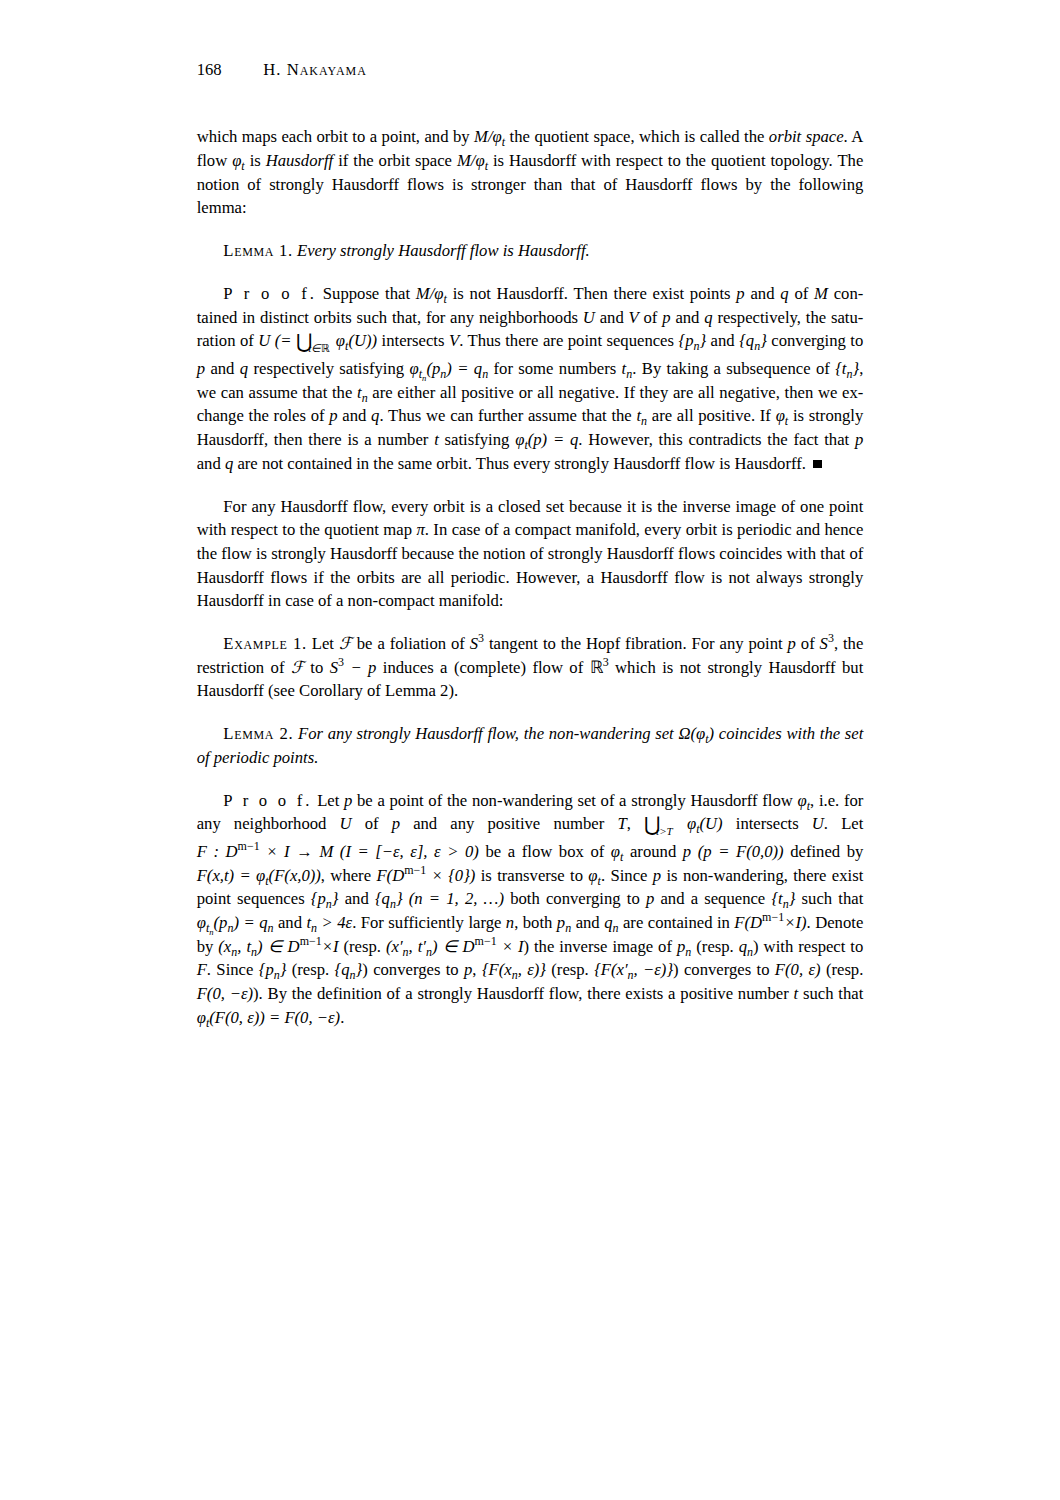168 H. Nakayama
which maps each orbit to a point, and by M/φt the quotient space, which is called the orbit space. A flow φt is Hausdorff if the orbit space M/φt is Hausdorff with respect to the quotient topology. The notion of strongly Hausdorff flows is stronger than that of Hausdorff flows by the following lemma:
Lemma 1. Every strongly Hausdorff flow is Hausdorff.
P r o o f. Suppose that M/φt is not Hausdorff. Then there exist points p and q of M contained in distinct orbits such that, for any neighborhoods U and V of p and q respectively, the saturation of U (= ⋃t∈ℝ φt(U)) intersects V. Thus there are point sequences {pn} and {qn} converging to p and q respectively satisfying φtn(pn) = qn for some numbers tn. By taking a subsequence of {tn}, we can assume that the tn are either all positive or all negative. If they are all negative, then we exchange the roles of p and q. Thus we can further assume that the tn are all positive. If φt is strongly Hausdorff, then there is a number t satisfying φt(p) = q. However, this contradicts the fact that p and q are not contained in the same orbit. Thus every strongly Hausdorff flow is Hausdorff.
For any Hausdorff flow, every orbit is a closed set because it is the inverse image of one point with respect to the quotient map π. In case of a compact manifold, every orbit is periodic and hence the flow is strongly Hausdorff because the notion of strongly Hausdorff flows coincides with that of Hausdorff flows if the orbits are all periodic. However, a Hausdorff flow is not always strongly Hausdorff in case of a non-compact manifold:
Example 1. Let ℱ be a foliation of S3 tangent to the Hopf fibration. For any point p of S3, the restriction of ℱ to S3 − p induces a (complete) flow of ℝ3 which is not strongly Hausdorff but Hausdorff (see Corollary of Lemma 2).
Lemma 2. For any strongly Hausdorff flow, the non-wandering set Ω(φt) coincides with the set of periodic points.
P r o o f. Let p be a point of the non-wandering set of a strongly Hausdorff flow φt, i.e. for any neighborhood U of p and any positive number T, ⋃t>T φt(U) intersects U. Let F : Dm−1 × I → M (I = [−ε, ε], ε > 0) be a flow box of φt around p (p = F(0,0)) defined by F(x,t) = φt(F(x,0)), where F(Dm−1 × {0}) is transverse to φt. Since p is non-wandering, there exist point sequences {pn} and {qn} (n = 1, 2, …) both converging to p and a sequence {tn} such that φtn(pn) = qn and tn > 4ε. For sufficiently large n, both pn and qn are contained in F(Dm−1×I). Denote by (xn, tn) ∈ Dm−1×I (resp. (x′n, t′n) ∈ Dm−1 × I) the inverse image of pn (resp. qn) with respect to F. Since {pn} (resp. {qn}) converges to p, {F(xn, ε)} (resp. {F(x′n, −ε)}) converges to F(0, ε) (resp. F(0, −ε)). By the definition of a strongly Hausdorff flow, there exists a positive number t such that φt(F(0, ε)) = F(0, −ε).